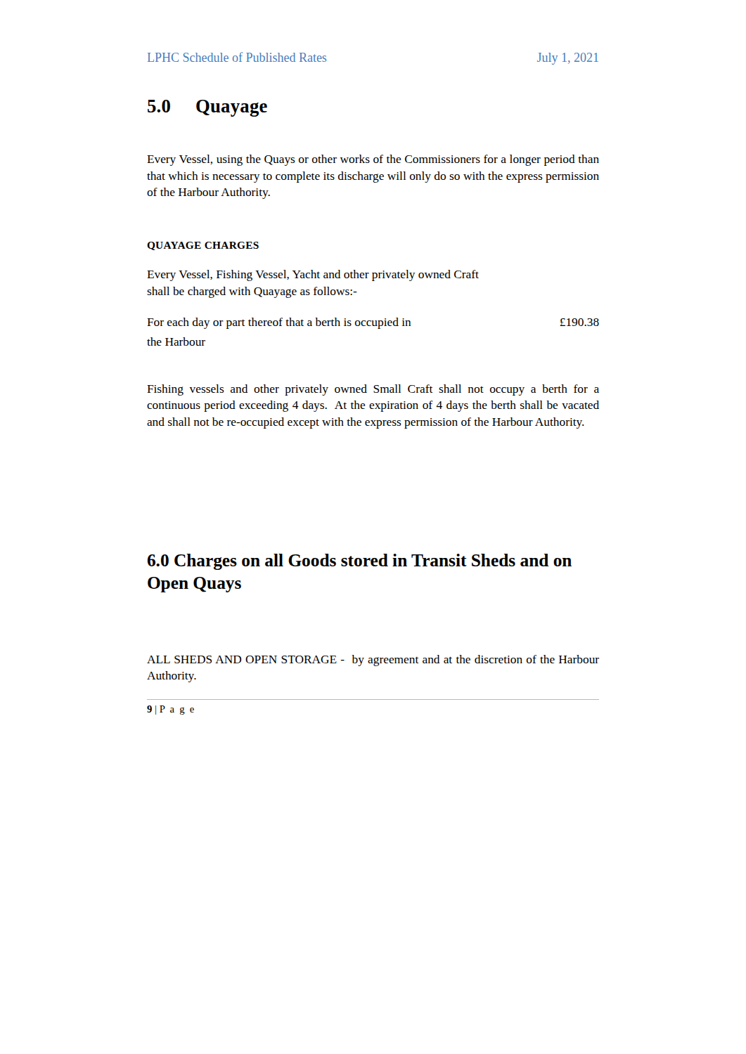LPHC Schedule of Published Rates
July 1, 2021
5.0 Quayage
Every Vessel, using the Quays or other works of the Commissioners for a longer period than that which is necessary to complete its discharge will only do so with the express permission of the Harbour Authority.
QUAYAGE CHARGES
Every Vessel, Fishing Vessel, Yacht and other privately owned Craft
shall be charged with Quayage as follows:-
For each day or part thereof that a berth is occupied in
£190.38
the Harbour
Fishing vessels and other privately owned Small Craft shall not occupy a berth for a continuous period exceeding 4 days. At the expiration of 4 days the berth shall be vacated and shall not be re-occupied except with the express permission of the Harbour Authority.
6.0 Charges on all Goods stored in Transit Sheds and on Open Quays
ALL SHEDS AND OPEN STORAGE - by agreement and at the discretion of the Harbour Authority.
9|P a g e